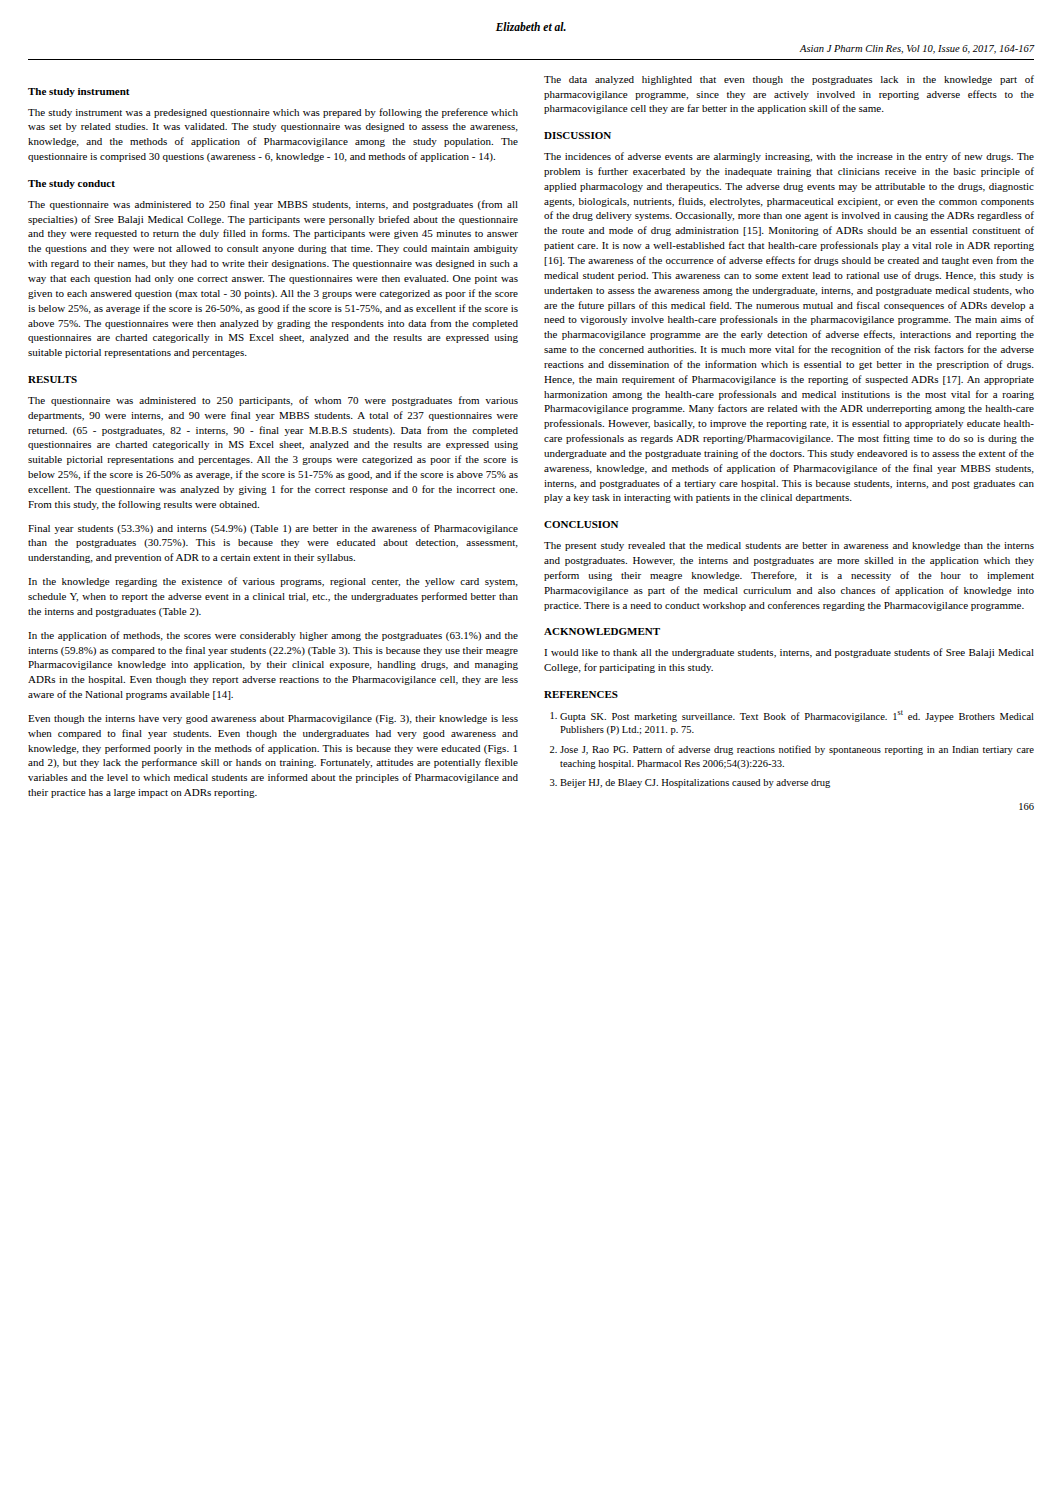Elizabeth et al.
Asian J Pharm Clin Res, Vol 10, Issue 6, 2017, 164-167
The study instrument
The study instrument was a predesigned questionnaire which was prepared by following the preference which was set by related studies. It was validated. The study questionnaire was designed to assess the awareness, knowledge, and the methods of application of Pharmacovigilance among the study population. The questionnaire is comprised 30 questions (awareness - 6, knowledge - 10, and methods of application - 14).
The study conduct
The questionnaire was administered to 250 final year MBBS students, interns, and postgraduates (from all specialties) of Sree Balaji Medical College. The participants were personally briefed about the questionnaire and they were requested to return the duly filled in forms. The participants were given 45 minutes to answer the questions and they were not allowed to consult anyone during that time. They could maintain ambiguity with regard to their names, but they had to write their designations. The questionnaire was designed in such a way that each question had only one correct answer. The questionnaires were then evaluated. One point was given to each answered question (max total - 30 points). All the 3 groups were categorized as poor if the score is below 25%, as average if the score is 26-50%, as good if the score is 51-75%, and as excellent if the score is above 75%. The questionnaires were then analyzed by grading the respondents into data from the completed questionnaires are charted categorically in MS Excel sheet, analyzed and the results are expressed using suitable pictorial representations and percentages.
Results
The questionnaire was administered to 250 participants, of whom 70 were postgraduates from various departments, 90 were interns, and 90 were final year MBBS students. A total of 237 questionnaires were returned. (65 - postgraduates, 82 - interns, 90 - final year M.B.B.S students). Data from the completed questionnaires are charted categorically in MS Excel sheet, analyzed and the results are expressed using suitable pictorial representations and percentages. All the 3 groups were categorized as poor if the score is below 25%, if the score is 26-50% as average, if the score is 51-75% as good, and if the score is above 75% as excellent. The questionnaire was analyzed by giving 1 for the correct response and 0 for the incorrect one. From this study, the following results were obtained.
Final year students (53.3%) and interns (54.9%) (Table 1) are better in the awareness of Pharmacovigilance than the postgraduates (30.75%). This is because they were educated about detection, assessment, understanding, and prevention of ADR to a certain extent in their syllabus.
In the knowledge regarding the existence of various programs, regional center, the yellow card system, schedule Y, when to report the adverse event in a clinical trial, etc., the undergraduates performed better than the interns and postgraduates (Table 2).
In the application of methods, the scores were considerably higher among the postgraduates (63.1%) and the interns (59.8%) as compared to the final year students (22.2%) (Table 3). This is because they use their meagre Pharmacovigilance knowledge into application, by their clinical exposure, handling drugs, and managing ADRs in the hospital. Even though they report adverse reactions to the Pharmacovigilance cell, they are less aware of the National programs available [14].
Even though the interns have very good awareness about Pharmacovigilance (Fig. 3), their knowledge is less when compared to final year students. Even though the undergraduates had very good awareness and knowledge, they performed poorly in the methods of application. This is because they were educated (Figs. 1 and 2), but they lack the performance skill or hands on training. Fortunately, attitudes are potentially flexible variables and the level to which medical students are informed about the principles of Pharmacovigilance and their practice has a large impact on ADRs reporting.
The data analyzed highlighted that even though the postgraduates lack in the knowledge part of pharmacovigilance programme, since they are actively involved in reporting adverse effects to the pharmacovigilance cell they are far better in the application skill of the same.
Discussion
The incidences of adverse events are alarmingly increasing, with the increase in the entry of new drugs. The problem is further exacerbated by the inadequate training that clinicians receive in the basic principle of applied pharmacology and therapeutics. The adverse drug events may be attributable to the drugs, diagnostic agents, biologicals, nutrients, fluids, electrolytes, pharmaceutical excipient, or even the common components of the drug delivery systems. Occasionally, more than one agent is involved in causing the ADRs regardless of the route and mode of drug administration [15]. Monitoring of ADRs should be an essential constituent of patient care. It is now a well-established fact that health-care professionals play a vital role in ADR reporting [16]. The awareness of the occurrence of adverse effects for drugs should be created and taught even from the medical student period. This awareness can to some extent lead to rational use of drugs. Hence, this study is undertaken to assess the awareness among the undergraduate, interns, and postgraduate medical students, who are the future pillars of this medical field. The numerous mutual and fiscal consequences of ADRs develop a need to vigorously involve health-care professionals in the pharmacovigilance programme. The main aims of the pharmacovigilance programme are the early detection of adverse effects, interactions and reporting the same to the concerned authorities. It is much more vital for the recognition of the risk factors for the adverse reactions and dissemination of the information which is essential to get better in the prescription of drugs. Hence, the main requirement of Pharmacovigilance is the reporting of suspected ADRs [17]. An appropriate harmonization among the health-care professionals and medical institutions is the most vital for a roaring Pharmacovigilance programme. Many factors are related with the ADR underreporting among the health-care professionals. However, basically, to improve the reporting rate, it is essential to appropriately educate health-care professionals as regards ADR reporting/Pharmacovigilance. The most fitting time to do so is during the undergraduate and the postgraduate training of the doctors. This study endeavored is to assess the extent of the awareness, knowledge, and methods of application of Pharmacovigilance of the final year MBBS students, interns, and postgraduates of a tertiary care hospital. This is because students, interns, and post graduates can play a key task in interacting with patients in the clinical departments.
Conclusion
The present study revealed that the medical students are better in awareness and knowledge than the interns and postgraduates. However, the interns and postgraduates are more skilled in the application which they perform using their meagre knowledge. Therefore, it is a necessity of the hour to implement Pharmacovigilance as part of the medical curriculum and also chances of application of knowledge into practice. There is a need to conduct workshop and conferences regarding the Pharmacovigilance programme.
Acknowledgment
I would like to thank all the undergraduate students, interns, and postgraduate students of Sree Balaji Medical College, for participating in this study.
References
Gupta SK. Post marketing surveillance. Text Book of Pharmacovigilance. 1st ed. Jaypee Brothers Medical Publishers (P) Ltd.; 2011. p. 75.
Jose J, Rao PG. Pattern of adverse drug reactions notified by spontaneous reporting in an Indian tertiary care teaching hospital. Pharmacol Res 2006;54(3):226-33.
Beijer HJ, de Blaey CJ. Hospitalizations caused by adverse drug
166